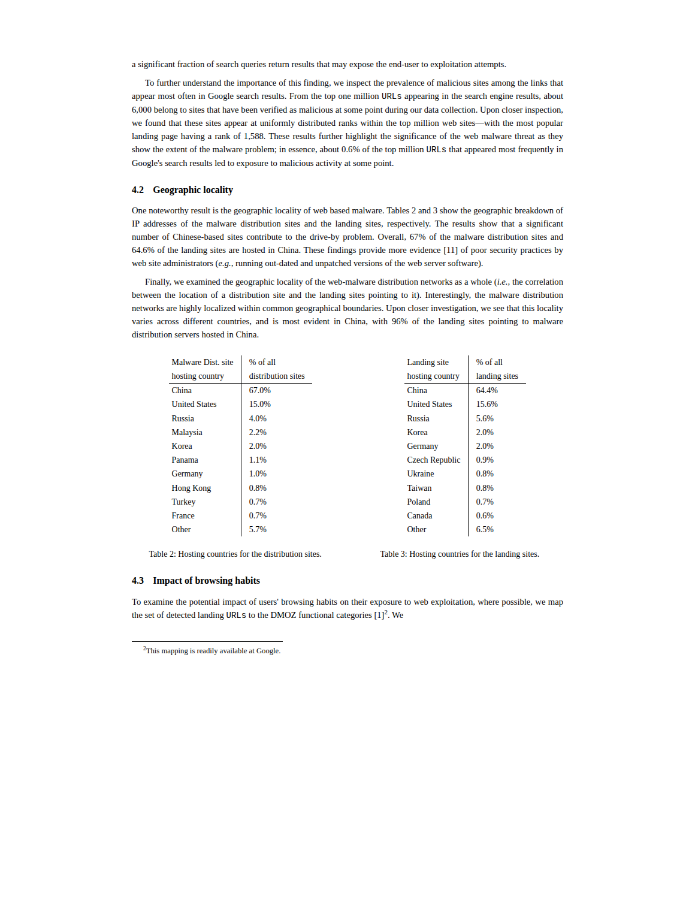a significant fraction of search queries return results that may expose the end-user to exploitation attempts.
To further understand the importance of this finding, we inspect the prevalence of malicious sites among the links that appear most often in Google search results. From the top one million URLs appearing in the search engine results, about 6,000 belong to sites that have been verified as malicious at some point during our data collection. Upon closer inspection, we found that these sites appear at uniformly distributed ranks within the top million web sites—with the most popular landing page having a rank of 1,588. These results further highlight the significance of the web malware threat as they show the extent of the malware problem; in essence, about 0.6% of the top million URLs that appeared most frequently in Google's search results led to exposure to malicious activity at some point.
4.2 Geographic locality
One noteworthy result is the geographic locality of web based malware. Tables 2 and 3 show the geographic breakdown of IP addresses of the malware distribution sites and the landing sites, respectively. The results show that a significant number of Chinese-based sites contribute to the drive-by problem. Overall, 67% of the malware distribution sites and 64.6% of the landing sites are hosted in China. These findings provide more evidence [11] of poor security practices by web site administrators (e.g., running out-dated and unpatched versions of the web server software).
Finally, we examined the geographic locality of the web-malware distribution networks as a whole (i.e., the correlation between the location of a distribution site and the landing sites pointing to it). Interestingly, the malware distribution networks are highly localized within common geographical boundaries. Upon closer investigation, we see that this locality varies across different countries, and is most evident in China, with 96% of the landing sites pointing to malware distribution servers hosted in China.
| Malware Dist. site | % of all |
| --- | --- |
| hosting country | distribution sites |
| China | 67.0% |
| United States | 15.0% |
| Russia | 4.0% |
| Malaysia | 2.2% |
| Korea | 2.0% |
| Panama | 1.1% |
| Germany | 1.0% |
| Hong Kong | 0.8% |
| Turkey | 0.7% |
| France | 0.7% |
| Other | 5.7% |
| Landing site | % of all |
| --- | --- |
| hosting country | landing sites |
| China | 64.4% |
| United States | 15.6% |
| Russia | 5.6% |
| Korea | 2.0% |
| Germany | 2.0% |
| Czech Republic | 0.9% |
| Ukraine | 0.8% |
| Taiwan | 0.8% |
| Poland | 0.7% |
| Canada | 0.6% |
| Other | 6.5% |
Table 2: Hosting countries for the distribution sites.
Table 3: Hosting countries for the landing sites.
4.3 Impact of browsing habits
To examine the potential impact of users' browsing habits on their exposure to web exploitation, where possible, we map the set of detected landing URLs to the DMOZ functional categories [1]2. We
2This mapping is readily available at Google.